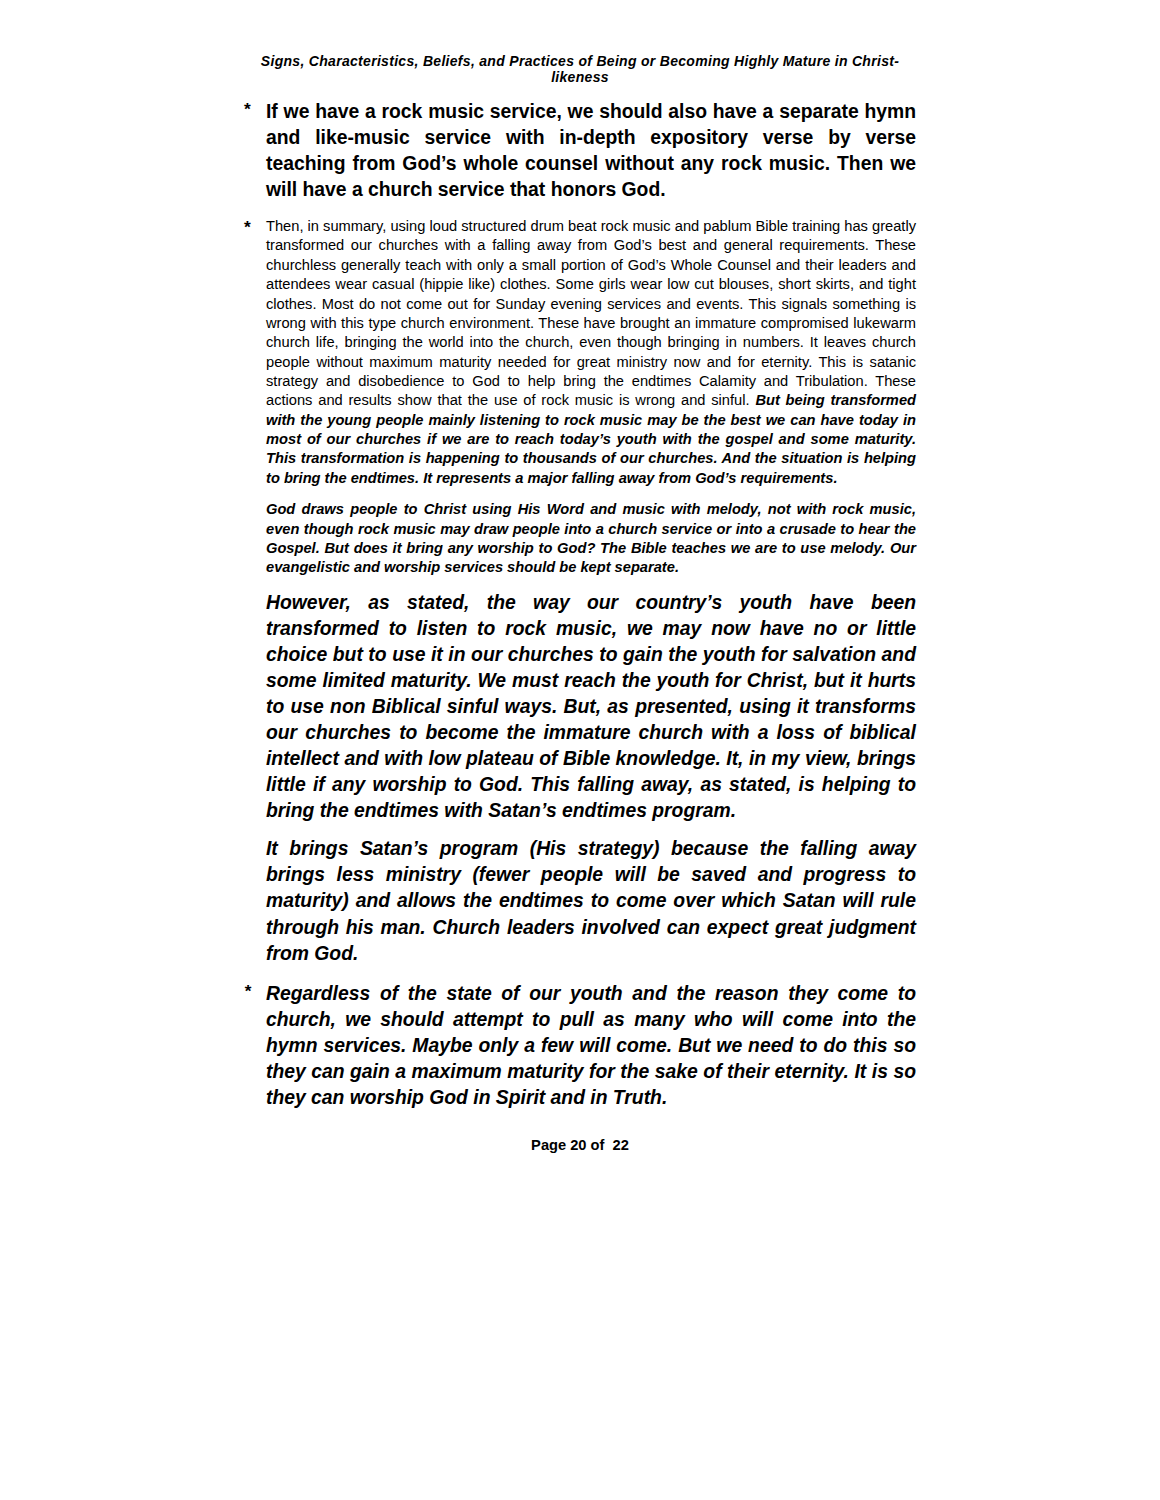Signs, Characteristics, Beliefs, and Practices of Being or Becoming Highly Mature in Christ-likeness
*
If we have a rock music service, we should also have a separate hymn and like-music service with in-depth expository verse by verse teaching from God’s whole counsel without any rock music. Then we will have a church service that honors God.
*
Then, in summary, using loud structured drum beat rock music and pablum Bible training has greatly transformed our churches with a falling away from God’s best and general requirements. These churchless generally teach with only a small portion of God’s Whole Counsel and their leaders and attendees wear casual (hippie like) clothes. Some girls wear low cut blouses, short skirts, and tight clothes. Most do not come out for Sunday evening services and events. This signals something is wrong with this type church environment. These have brought an immature compromised lukewarm church life, bringing the world into the church, even though bringing in numbers. It leaves church people without maximum maturity needed for great ministry now and for eternity. This is satanic strategy and disobedience to God to help bring the endtimes Calamity and Tribulation. These actions and results show that the use of rock music is wrong and sinful. But being transformed with the young people mainly listening to rock music may be the best we can have today in most of our churches if we are to reach today’s youth with the gospel and some maturity. This transformation is happening to thousands of our churches. And the situation is helping to bring the endtimes. It represents a major falling away from God’s requirements.
God draws people to Christ using His Word and music with melody, not with rock music, even though rock music may draw people into a church service or into a crusade to hear the Gospel. But does it bring any worship to God? The Bible teaches we are to use melody. Our evangelistic and worship services should be kept separate.
However, as stated, the way our country’s youth have been transformed to listen to rock music, we may now have no or little choice but to use it in our churches to gain the youth for salvation and some limited maturity. We must reach the youth for Christ, but it hurts to use non Biblical sinful ways. But, as presented, using it transforms our churches to become the immature church with a loss of biblical intellect and with low plateau of Bible knowledge. It, in my view, brings little if any worship to God. This falling away, as stated, is helping to bring the endtimes with Satan’s endtimes program.
It brings Satan’s program (His strategy) because the falling away brings less ministry (fewer people will be saved and progress to maturity) and allows the endtimes to come over which Satan will rule through his man. Church leaders involved can expect great judgment from God.
*
Regardless of the state of our youth and the reason they come to church, we should attempt to pull as many who will come into the hymn services. Maybe only a few will come. But we need to do this so they can gain a maximum maturity for the sake of their eternity. It is so they can worship God in Spirit and in Truth.
Page 20 of 22